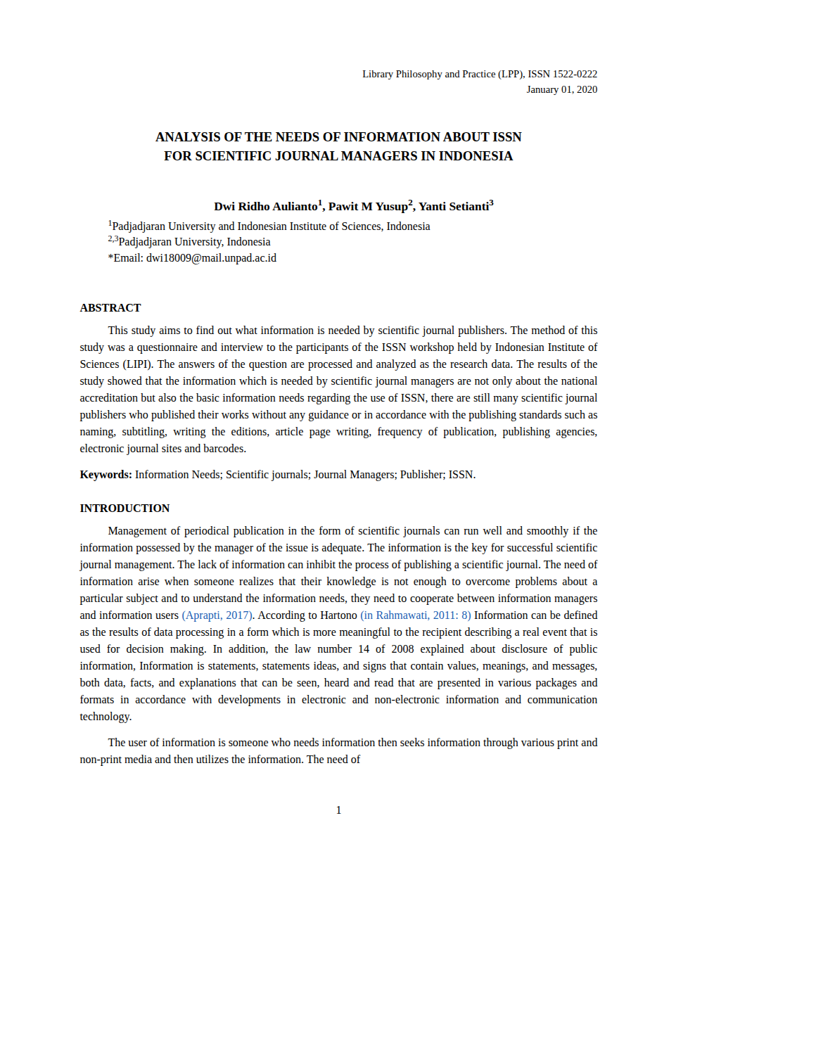Library Philosophy and Practice (LPP), ISSN 1522-0222
January 01, 2020
Analysis of the Needs of Information About ISSN
for Scientific Journal Managers in Indonesia
Dwi Ridho Aulianto1, Pawit M Yusup2, Yanti Setianti3
1Padjadjaran University and Indonesian Institute of Sciences, Indonesia
2,3Padjadjaran University, Indonesia
*Email: dwi18009@mail.unpad.ac.id
Abstract
This study aims to find out what information is needed by scientific journal publishers. The method of this study was a questionnaire and interview to the participants of the ISSN workshop held by Indonesian Institute of Sciences (LIPI). The answers of the question are processed and analyzed as the research data. The results of the study showed that the information which is needed by scientific journal managers are not only about the national accreditation but also the basic information needs regarding the use of ISSN, there are still many scientific journal publishers who published their works without any guidance or in accordance with the publishing standards such as naming, subtitling, writing the editions, article page writing, frequency of publication, publishing agencies, electronic journal sites and barcodes.
Keywords: Information Needs; Scientific journals; Journal Managers; Publisher; ISSN.
Introduction
Management of periodical publication in the form of scientific journals can run well and smoothly if the information possessed by the manager of the issue is adequate. The information is the key for successful scientific journal management. The lack of information can inhibit the process of publishing a scientific journal. The need of information arise when someone realizes that their knowledge is not enough to overcome problems about a particular subject and to understand the information needs, they need to cooperate between information managers and information users (Aprapti, 2017). According to Hartono (in Rahmawati, 2011: 8) Information can be defined as the results of data processing in a form which is more meaningful to the recipient describing a real event that is used for decision making. In addition, the law number 14 of 2008 explained about disclosure of public information, Information is statements, statements ideas, and signs that contain values, meanings, and messages, both data, facts, and explanations that can be seen, heard and read that are presented in various packages and formats in accordance with developments in electronic and non-electronic information and communication technology.
The user of information is someone who needs information then seeks information through various print and non-print media and then utilizes the information. The need of
1